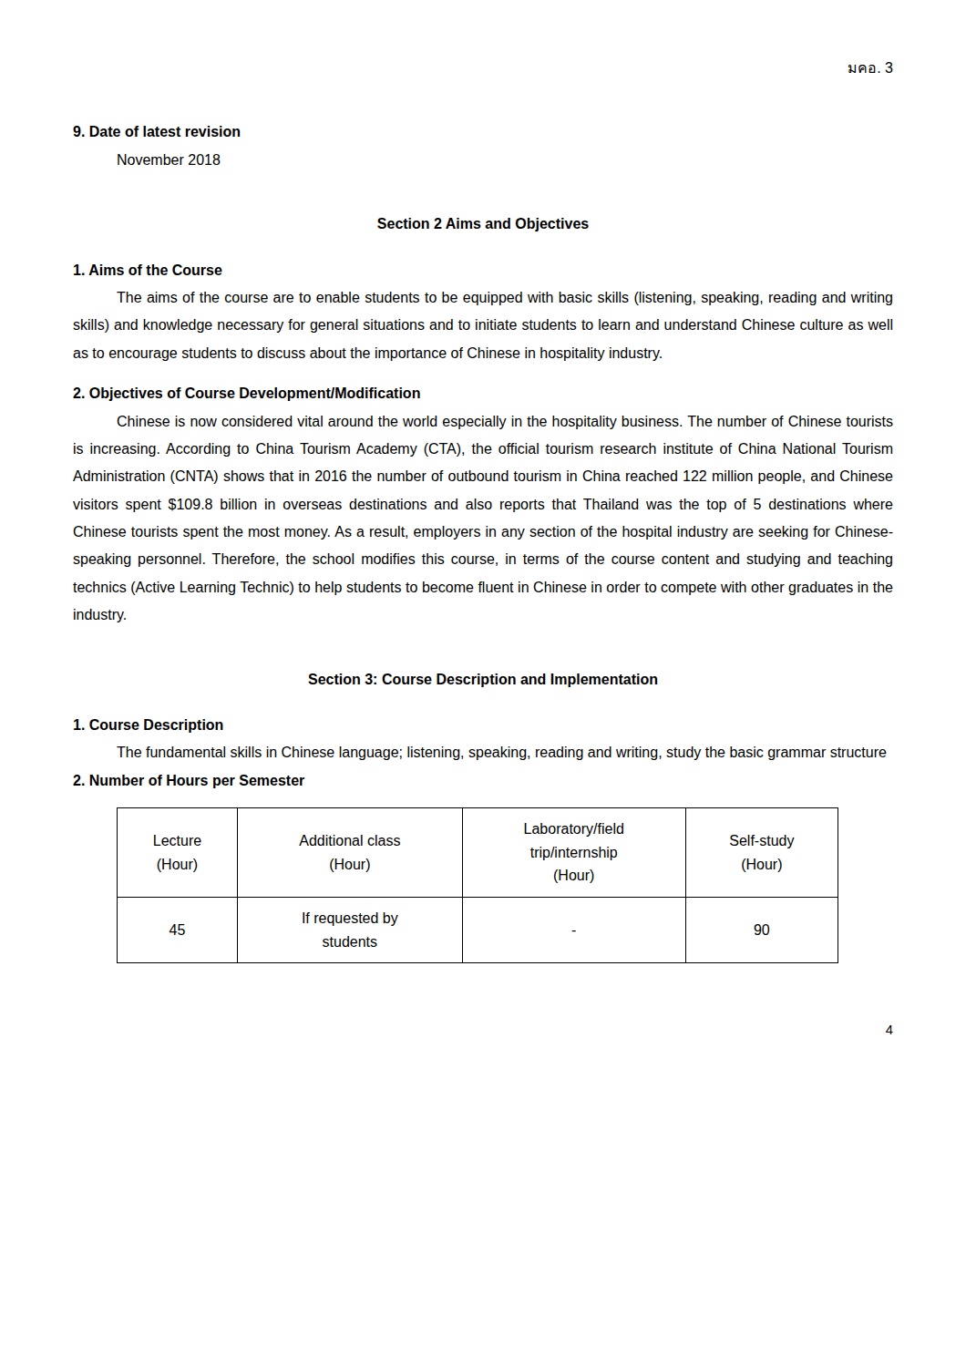มคอ. 3
9. Date of latest revision
November 2018
Section 2 Aims and Objectives
1. Aims of the Course
The aims of the course are to enable students to be equipped with basic skills (listening, speaking, reading and writing skills) and knowledge necessary for general situations and to initiate students to learn and understand Chinese culture as well as to encourage students to discuss about the importance of Chinese in hospitality industry.
2. Objectives of Course Development/Modification
Chinese is now considered vital around the world especially in the hospitality business. The number of Chinese tourists is increasing. According to China Tourism Academy (CTA), the official tourism research institute of China National Tourism Administration (CNTA) shows that in 2016 the number of outbound tourism in China reached 122 million people, and Chinese visitors spent $109.8 billion in overseas destinations and also reports that Thailand was the top of 5 destinations where Chinese tourists spent the most money. As a result, employers in any section of the hospital industry are seeking for Chinese-speaking personnel. Therefore, the school modifies this course, in terms of the course content and studying and teaching technics (Active Learning Technic) to help students to become fluent in Chinese in order to compete with other graduates in the industry.
Section 3: Course Description and Implementation
1. Course Description
The fundamental skills in Chinese language; listening, speaking, reading and writing, study the basic grammar structure
2. Number of Hours per Semester
| Lecture (Hour) | Additional class (Hour) | Laboratory/field trip/internship (Hour) | Self-study (Hour) |
| --- | --- | --- | --- |
| 45 | If requested by students | - | 90 |
4